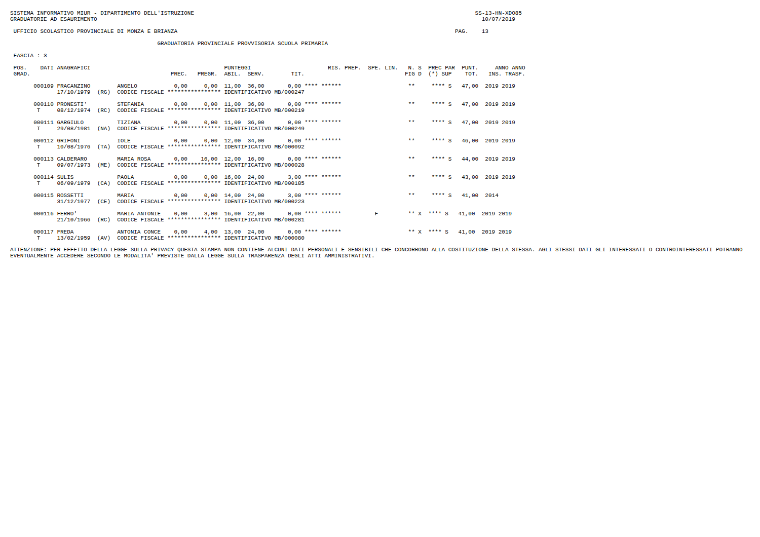SISTEMA INFORMATIVO MIUR - DIPARTIMENTO DELL'ISTRUZIONE                                                                                    SS-13-HN-XDO85
GRADUATORIE AD ESAURIMENTO                                                                                                                   10/07/2019

 UFFICIO SCOLASTICO PROVINCIALE DI MONZA E BRIANZA                                                                                   PAG.    13

                                            GRADUATORIA PROVINCIALE PROVVISORIA SCUOLA PRIMARIA

 FASCIA : 3

 POS.    DATI ANAGRAFICI                                        PUNTEGGI                       RIS. PREF.  SPE. LIN.   N. S  PREC PAR  PUNT.     ANNO ANNO
 GRAD.                                          PREC.   PREGR.  ABIL.  SERV.        TIT.                              FIG D  (*) SUP    TOT.   INS. TRASF.

       000109 FRACANZINO        ANGELO           0,00     0,00  11,00  36,00       0,00 **** ******                    **     **** S   47,00  2019 2019
              17/10/1979  (RG)  CODICE FISCALE **************** IDENTIFICATIVO MB/000247

       000110 PRONESTI'         STEFANIA         0,00     0,00  11,00  36,00       0,00 **** ******                    **     **** S   47,00  2019 2019
        T     08/12/1974  (RC)  CODICE FISCALE **************** IDENTIFICATIVO MB/000219

       000111 GARGIULO          TIZIANA          0,00     0,00  11,00  36,00       0,00 **** ******                    **     **** S   47,00  2019 2019
        T     29/08/1981  (NA)  CODICE FISCALE **************** IDENTIFICATIVO MB/000249

       000112 GRIFONI           IOLE             0,00     0,00  12,00  34,00       0,00 **** ******                    **     **** S   46,00  2019 2019
        T     10/08/1976  (TA)  CODICE FISCALE **************** IDENTIFICATIVO MB/000092

       000113 CALDERARO         MARIA ROSA       0,00    16,00  12,00  16,00       0,00 **** ******                    **     **** S   44,00  2019 2019
        T     09/07/1973  (ME)  CODICE FISCALE **************** IDENTIFICATIVO MB/000028

       000114 SULIS             PAOLA            0,00     0,00  16,00  24,00       3,00 **** ******                    **     **** S   43,00  2019 2019
        T     06/09/1979  (CA)  CODICE FISCALE **************** IDENTIFICATIVO MB/000185

       000115 ROSSETTI          MARIA            0,00     0,00  14,00  24,00       3,00 **** ******                    **     **** S   41,00  2014
              31/12/1977  (CE)  CODICE FISCALE **************** IDENTIFICATIVO MB/000223

       000116 FERRO'            MARIA ANTONIE    0,00     3,00  16,00  22,00       0,00 **** ******          F         ** X  **** S   41,00  2019 2019
              21/10/1966  (RC)  CODICE FISCALE **************** IDENTIFICATIVO MB/000281

       000117 FREDA             ANTONIA CONCE    0,00     4,00  13,00  24,00       0,00 **** ******                    ** X  **** S   41,00  2019 2019
        T     13/02/1959  (AV)  CODICE FISCALE **************** IDENTIFICATIVO MB/000080
ATTENZIONE: PER EFFETTO DELLA LEGGE SULLA PRIVACY QUESTA STAMPA NON CONTIENE ALCUNI DATI PERSONALI E SENSIBILI CHE CONCORRONO ALLA COSTITUZIONE DELLA STESSA. AGLI STESSI DATI GLI INTERESSATI O CONTROINTERESSATI POTRANNO EVENTUALMENTE ACCEDERE SECONDO LE MODALITA' PREVISTE DALLA LEGGE SULLA TRASPARENZA DEGLI ATTI AMMINISTRATIVI.